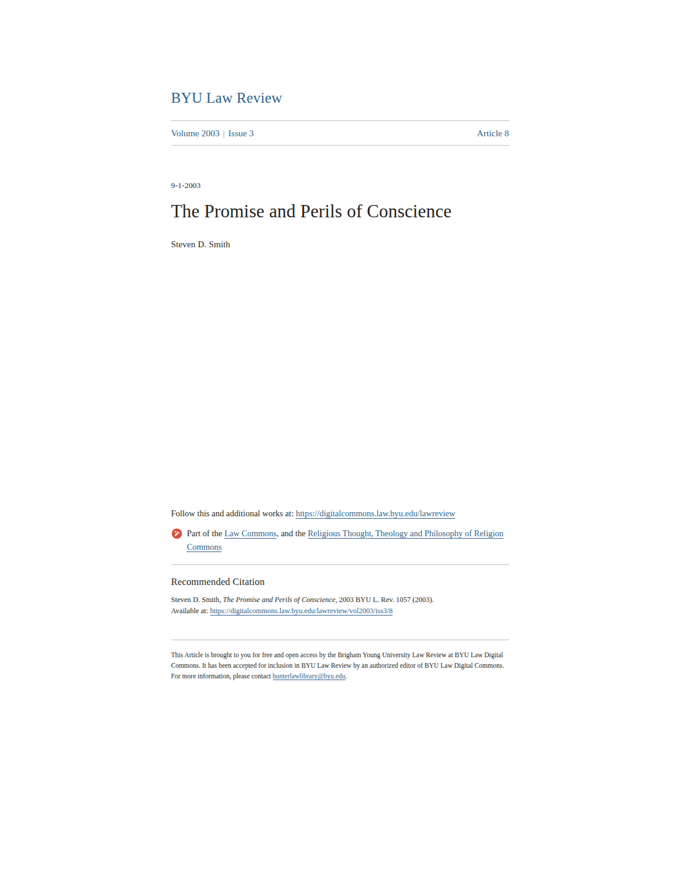BYU Law Review
Volume 2003|Issue 3
Article 8
9-1-2003
The Promise and Perils of Conscience
Steven D. Smith
Follow this and additional works at: https://digitalcommons.law.byu.edu/lawreview
Part of the Law Commons, and the Religious Thought, Theology and Philosophy of Religion Commons
Recommended Citation
Steven D. Smith, The Promise and Perils of Conscience, 2003 BYU L. Rev. 1057 (2003).
Available at: https://digitalcommons.law.byu.edu/lawreview/vol2003/iss3/8
This Article is brought to you for free and open access by the Brigham Young University Law Review at BYU Law Digital Commons. It has been accepted for inclusion in BYU Law Review by an authorized editor of BYU Law Digital Commons. For more information, please contact hunterlawlibrary@byu.edu.